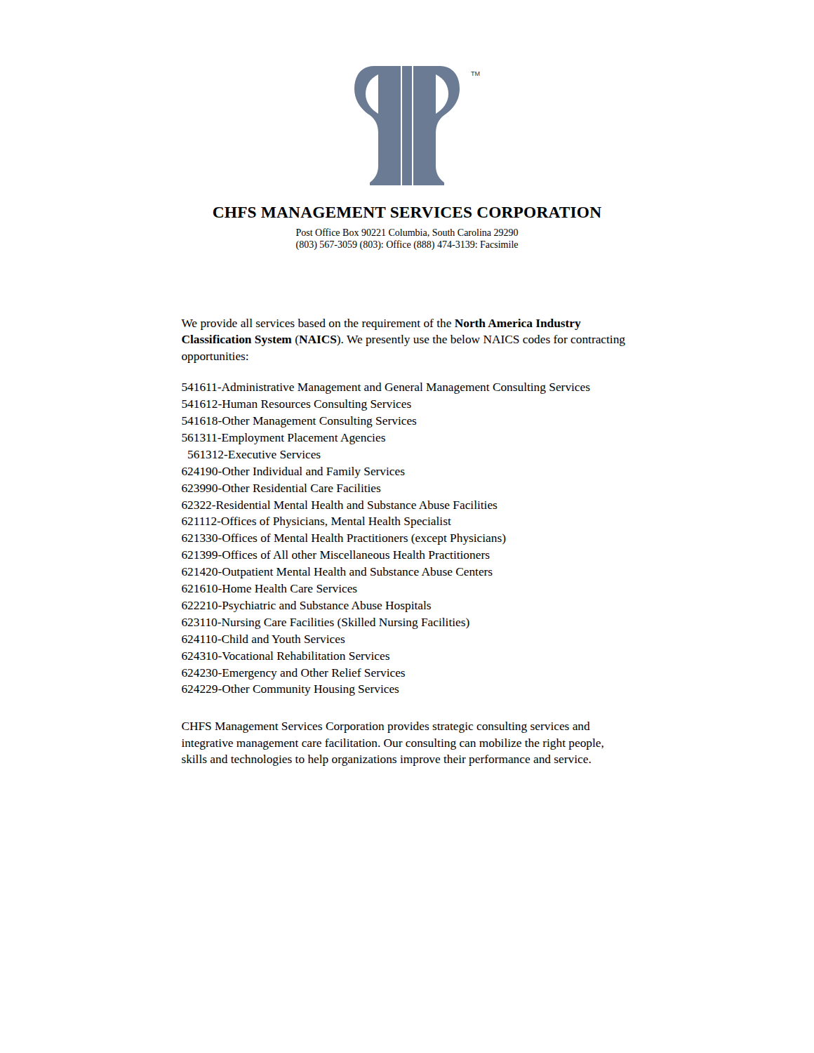TM
CHFS MANAGEMENT SERVICES CORPORATION
Post Office Box 90221 Columbia, South Carolina 29290
(803) 567-3059 (803): Office (888) 474-3139: Facsimile
We provide all services based on the requirement of the North America Industry Classification System (NAICS). We presently use the below NAICS codes for contracting opportunities:
541611-Administrative Management and General Management Consulting Services
541612-Human Resources Consulting Services
541618-Other Management Consulting Services
561311-Employment Placement Agencies
561312-Executive Services
624190-Other Individual and Family Services
623990-Other Residential Care Facilities
62322-Residential Mental Health and Substance Abuse Facilities
621112-Offices of Physicians, Mental Health Specialist
621330-Offices of Mental Health Practitioners (except Physicians)
621399-Offices of All other Miscellaneous Health Practitioners
621420-Outpatient Mental Health and Substance Abuse Centers
621610-Home Health Care Services
622210-Psychiatric and Substance Abuse Hospitals
623110-Nursing Care Facilities (Skilled Nursing Facilities)
624110-Child and Youth Services
624310-Vocational Rehabilitation Services
624230-Emergency and Other Relief Services
624229-Other Community Housing Services
CHFS Management Services Corporation provides strategic consulting services and integrative management care facilitation. Our consulting can mobilize the right people, skills and technologies to help organizations improve their performance and service.